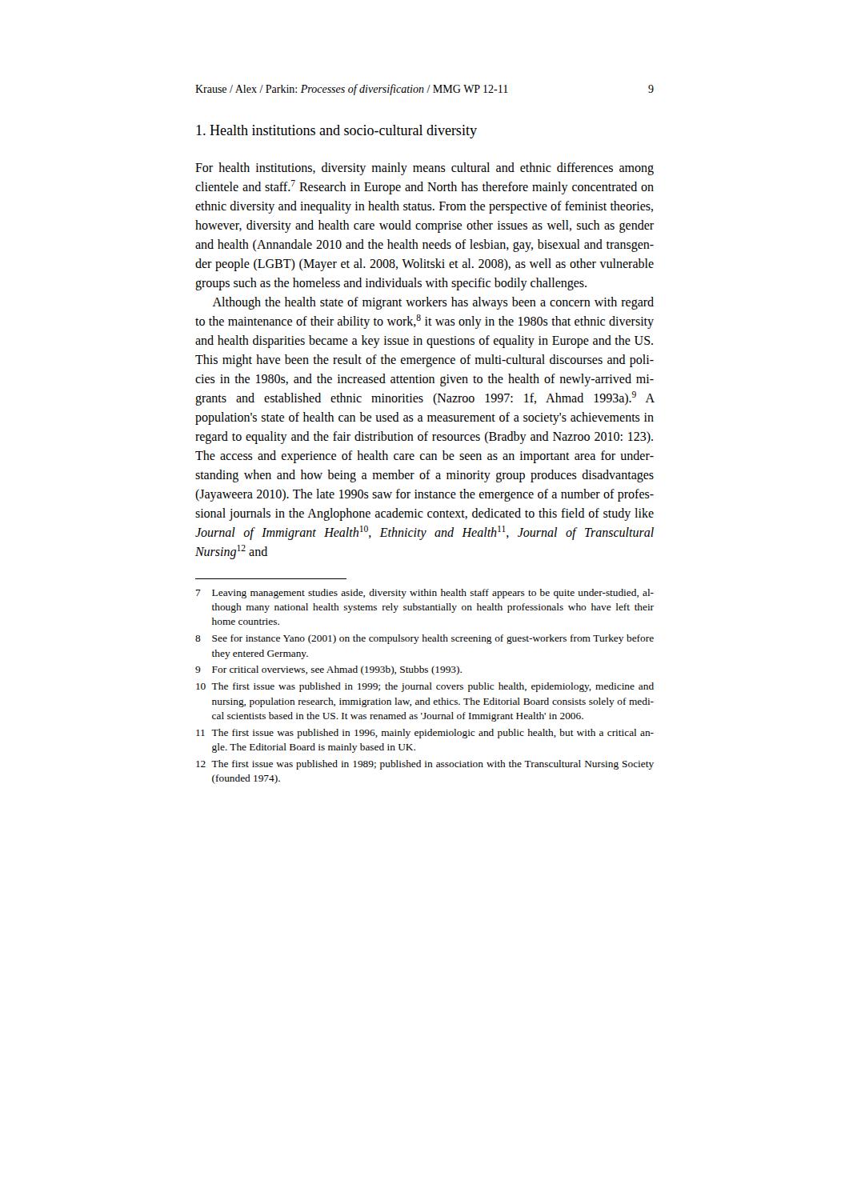Krause / Alex / Parkin: Processes of diversification / MMG WP 12-11 9
1. Health institutions and socio-cultural diversity
For health institutions, diversity mainly means cultural and ethnic differences among clientele and staff.7 Research in Europe and North has therefore mainly concentrated on ethnic diversity and inequality in health status. From the perspective of feminist theories, however, diversity and health care would comprise other issues as well, such as gender and health (Annandale 2010 and the health needs of lesbian, gay, bisexual and transgender people (LGBT) (Mayer et al. 2008, Wolitski et al. 2008), as well as other vulnerable groups such as the homeless and individuals with specific bodily challenges.
Although the health state of migrant workers has always been a concern with regard to the maintenance of their ability to work,8 it was only in the 1980s that ethnic diversity and health disparities became a key issue in questions of equality in Europe and the US. This might have been the result of the emergence of multi-cultural discourses and policies in the 1980s, and the increased attention given to the health of newly-arrived migrants and established ethnic minorities (Nazroo 1997: 1f, Ahmad 1993a).9 A population's state of health can be used as a measurement of a society's achievements in regard to equality and the fair distribution of resources (Bradby and Nazroo 2010: 123). The access and experience of health care can be seen as an important area for understanding when and how being a member of a minority group produces disadvantages (Jayaweera 2010). The late 1990s saw for instance the emergence of a number of professional journals in the Anglophone academic context, dedicated to this field of study like Journal of Immigrant Health10, Ethnicity and Health11, Journal of Transcultural Nursing12 and
7 Leaving management studies aside, diversity within health staff appears to be quite under-studied, although many national health systems rely substantially on health professionals who have left their home countries.
8 See for instance Yano (2001) on the compulsory health screening of guest-workers from Turkey before they entered Germany.
9 For critical overviews, see Ahmad (1993b), Stubbs (1993).
10 The first issue was published in 1999; the journal covers public health, epidemiology, medicine and nursing, population research, immigration law, and ethics. The Editorial Board consists solely of medical scientists based in the US. It was renamed as 'Journal of Immigrant Health' in 2006.
11 The first issue was published in 1996, mainly epidemiologic and public health, but with a critical angle. The Editorial Board is mainly based in UK.
12 The first issue was published in 1989; published in association with the Transcultural Nursing Society (founded 1974).